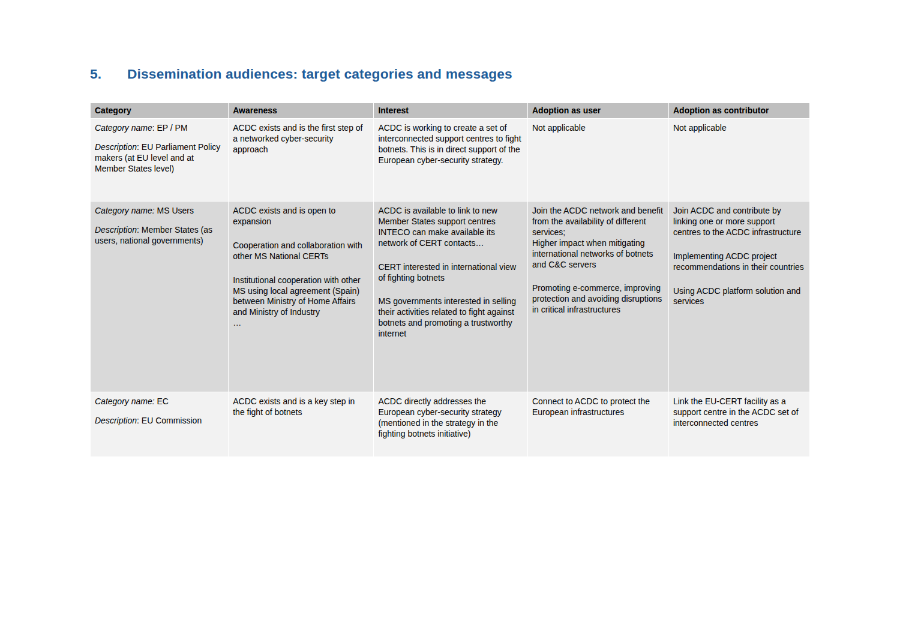5. Dissemination audiences: target categories and messages
| Category | Awareness | Interest | Adoption as user | Adoption as contributor |
| --- | --- | --- | --- | --- |
| Category name : EP / PM Description : EU Parliament Policy makers (at EU level and at Member States level) | ACDC exists and is the first step of a networked cyber-security approach | ACDC is working to create a set of interconnected support centres to fight botnets. This is in direct support of the European cyber-security strategy. | Not applicable | Not applicable |
| Category name: MS Users Description : Member States (as users, national governments) | ACDC exists and is open to expansion Cooperation and collaboration with other MS National CERTs Institutional cooperation with other MS using local agreement (Spain) between Ministry of Home Affairs and Ministry of Industry … | ACDC is available to link to new Member States support centres INTECO can make available its network of CERT contacts… CERT interested in international view of fighting botnets MS governments interested in selling their activities related to fight against botnets and promoting a trustworthy internet | Join the ACDC network and benefit from the availability of different services; Higher impact when mitigating international networks of botnets and C&C servers Promoting e-commerce, improving protection and avoiding disruptions in critical infrastructures | Join ACDC and contribute by linking one or more support centres to the ACDC infrastructure Implementing ACDC project recommendations in their countries Using ACDC platform solution and services |
| Category name: EC Description : EU Commission | ACDC exists and is a key step in the fight of botnets | ACDC directly addresses the European cyber-security strategy (mentioned in the strategy in the fighting botnets initiative) | Connect to ACDC to protect the European infrastructures | Link the EU-CERT facility as a support centre in the ACDC set of interconnected centres |